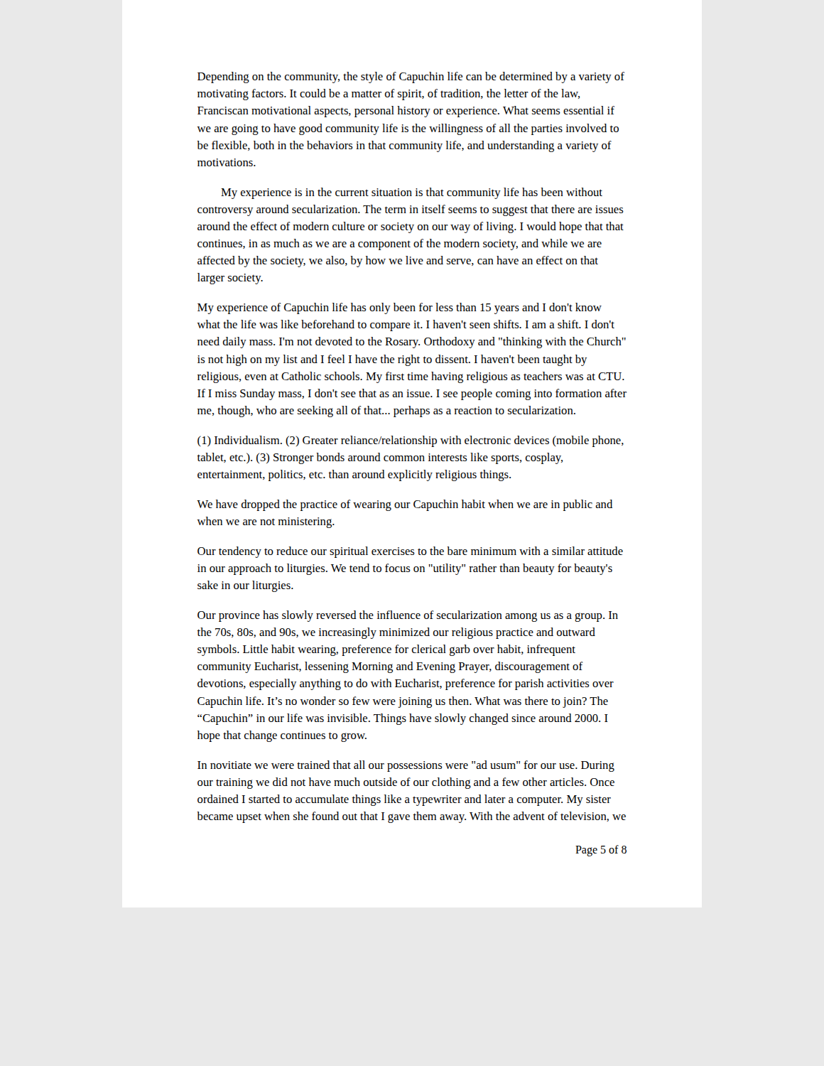Depending on the community, the style of Capuchin life can be determined by a variety of motivating factors. It could be a matter of spirit, of tradition, the letter of the law, Franciscan motivational aspects, personal history or experience. What seems essential if we are going to have good community life is the willingness of all the parties involved to be flexible, both in the behaviors in that community life, and understanding a variety of motivations.
My experience is in the current situation is that community life has been without controversy around secularization. The term in itself seems to suggest that there are issues around the effect of modern culture or society on our way of living. I would hope that that continues, in as much as we are a component of the modern society, and while we are affected by the society, we also, by how we live and serve, can have an effect on that larger society.
My experience of Capuchin life has only been for less than 15 years and I don't know what the life was like beforehand to compare it. I haven't seen shifts. I am a shift. I don't need daily mass. I'm not devoted to the Rosary. Orthodoxy and "thinking with the Church" is not high on my list and I feel I have the right to dissent. I haven't been taught by religious, even at Catholic schools. My first time having religious as teachers was at CTU. If I miss Sunday mass, I don't see that as an issue. I see people coming into formation after me, though, who are seeking all of that... perhaps as a reaction to secularization.
(1) Individualism. (2) Greater reliance/relationship with electronic devices (mobile phone, tablet, etc.). (3) Stronger bonds around common interests like sports, cosplay, entertainment, politics, etc. than around explicitly religious things.
We have dropped the practice of wearing our Capuchin habit when we are in public and when we are not ministering.
Our tendency to reduce our spiritual exercises to the bare minimum with a similar attitude in our approach to liturgies. We tend to focus on "utility" rather than beauty for beauty's sake in our liturgies.
Our province has slowly reversed the influence of secularization among us as a group. In the 70s, 80s, and 90s, we increasingly minimized our religious practice and outward symbols. Little habit wearing, preference for clerical garb over habit, infrequent community Eucharist, lessening Morning and Evening Prayer, discouragement of devotions, especially anything to do with Eucharist, preference for parish activities over Capuchin life. It’s no wonder so few were joining us then. What was there to join? The “Capuchin” in our life was invisible. Things have slowly changed since around 2000. I hope that change continues to grow.
In novitiate we were trained that all our possessions were "ad usum" for our use. During our training we did not have much outside of our clothing and a few other articles. Once ordained I started to accumulate things like a typewriter and later a computer. My sister became upset when she found out that I gave them away. With the advent of television, we
Page 5 of 8